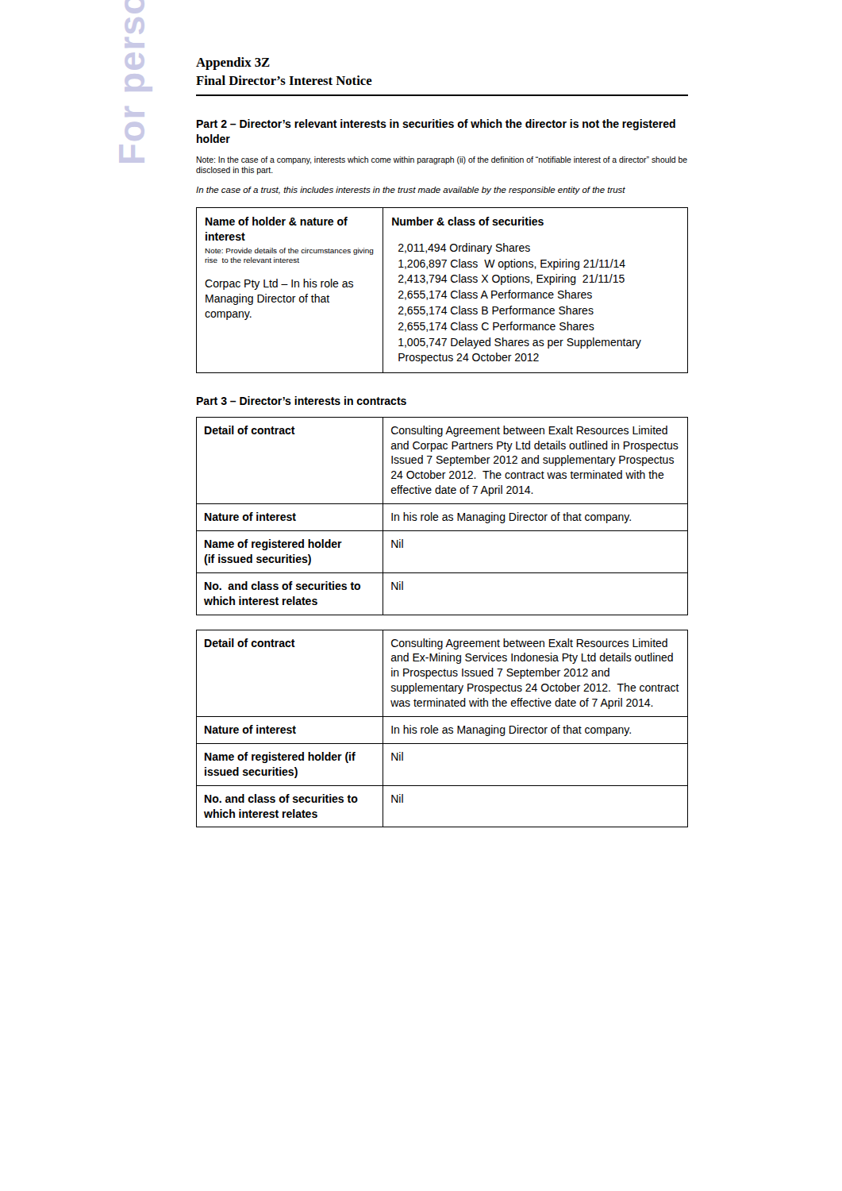For personal use only
Appendix 3Z
Final Director’s Interest Notice
Part 2 – Director’s relevant interests in securities of which the director is not the registered holder
Note: In the case of a company, interests which come within paragraph (ii) of the definition of “notifiable interest of a director” should be disclosed in this part.
In the case of a trust, this includes interests in the trust made available by the responsible entity of the trust
| Name of holder & nature of interest Note: Provide details of the circumstances giving rise to the relevant interest Corpac Pty Ltd – In his role as Managing Director of that company. | Number & class of securities 2,011,494 Ordinary Shares 1,206,897 Class W options, Expiring 21/11/14 2,413,794 Class X Options, Expiring 21/11/15 2,655,174 Class A Performance Shares 2,655,174 Class B Performance Shares 2,655,174 Class C Performance Shares 1,005,747 Delayed Shares as per Supplementary Prospectus 24 October 2012 |
Part 3 – Director’s interests in contracts
| Detail of contract | Consulting Agreement between Exalt Resources Limited and Corpac Partners Pty Ltd details outlined in Prospectus Issued 7 September 2012 and supplementary Prospectus 24 October 2012. The contract was terminated with the effective date of 7 April 2014. |
| Nature of interest | In his role as Managing Director of that company. |
| Name of registered holder (if issued securities) | Nil |
| No. and class of securities to which interest relates | Nil |
| Detail of contract | Consulting Agreement between Exalt Resources Limited and Ex-Mining Services Indonesia Pty Ltd details outlined in Prospectus Issued 7 September 2012 and supplementary Prospectus 24 October 2012. The contract was terminated with the effective date of 7 April 2014. |
| Nature of interest | In his role as Managing Director of that company. |
| Name of registered holder (if issued securities) | Nil |
| No. and class of securities to which interest relates | Nil |